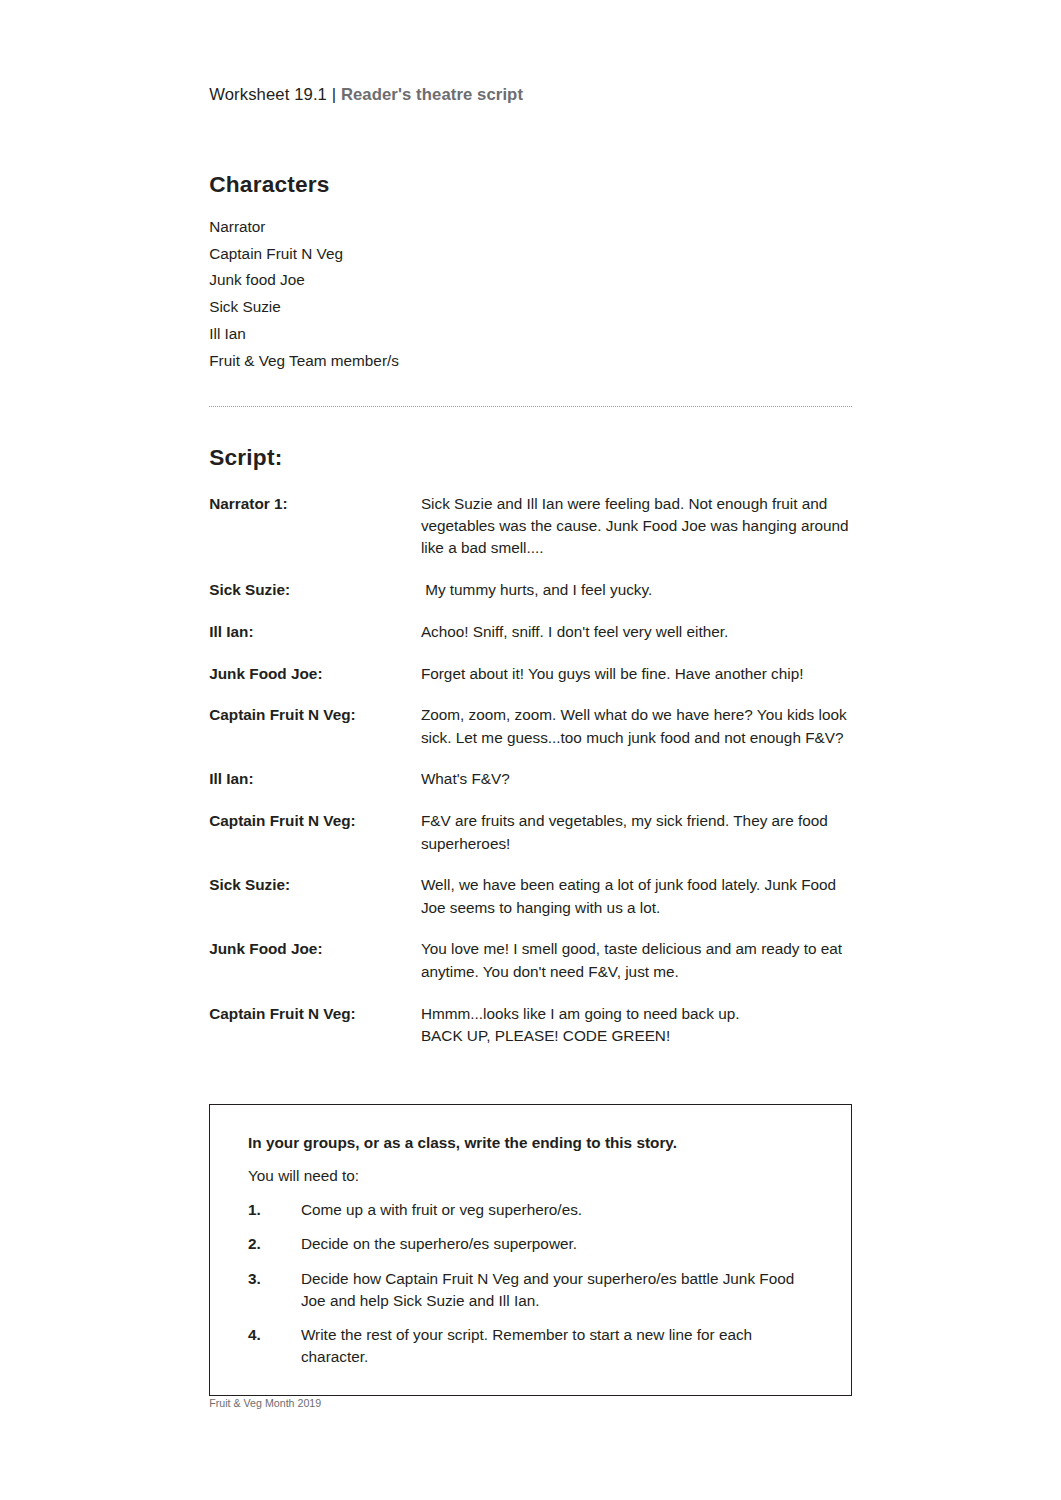Worksheet 19.1 | Reader's theatre script
Characters
Narrator
Captain Fruit N Veg
Junk food Joe
Sick Suzie
Ill Ian
Fruit & Veg Team member/s
Script:
| Narrator 1: | Sick Suzie and Ill Ian were feeling bad. Not enough fruit and vegetables was the cause. Junk Food Joe was hanging around like a bad smell.... |
| Sick Suzie: | My tummy hurts, and I feel yucky. |
| Ill Ian: | Achoo! Sniff, sniff. I don't feel very well either. |
| Junk Food Joe: | Forget about it! You guys will be fine. Have another chip! |
| Captain Fruit N Veg: | Zoom, zoom, zoom. Well what do we have here? You kids look sick. Let me guess...too much junk food and not enough F&V? |
| Ill Ian: | What's F&V? |
| Captain Fruit N Veg: | F&V are fruits and vegetables, my sick friend. They are food superheroes! |
| Sick Suzie: | Well, we have been eating a lot of junk food lately. Junk Food Joe seems to hanging with us a lot. |
| Junk Food Joe: | You love me! I smell good, taste delicious and am ready to eat anytime. You don't need F&V, just me. |
| Captain Fruit N Veg: | Hmmm...looks like I am going to need back up. BACK UP, PLEASE! CODE GREEN! |
In your groups, or as a class, write the ending to this story.
You will need to:
Come up a with fruit or veg superhero/es.
Decide on the superhero/es superpower.
Decide how Captain Fruit N Veg and your superhero/es battle Junk Food Joe and help Sick Suzie and Ill Ian.
Write the rest of your script. Remember to start a new line for each character.
Fruit & Veg Month 2019